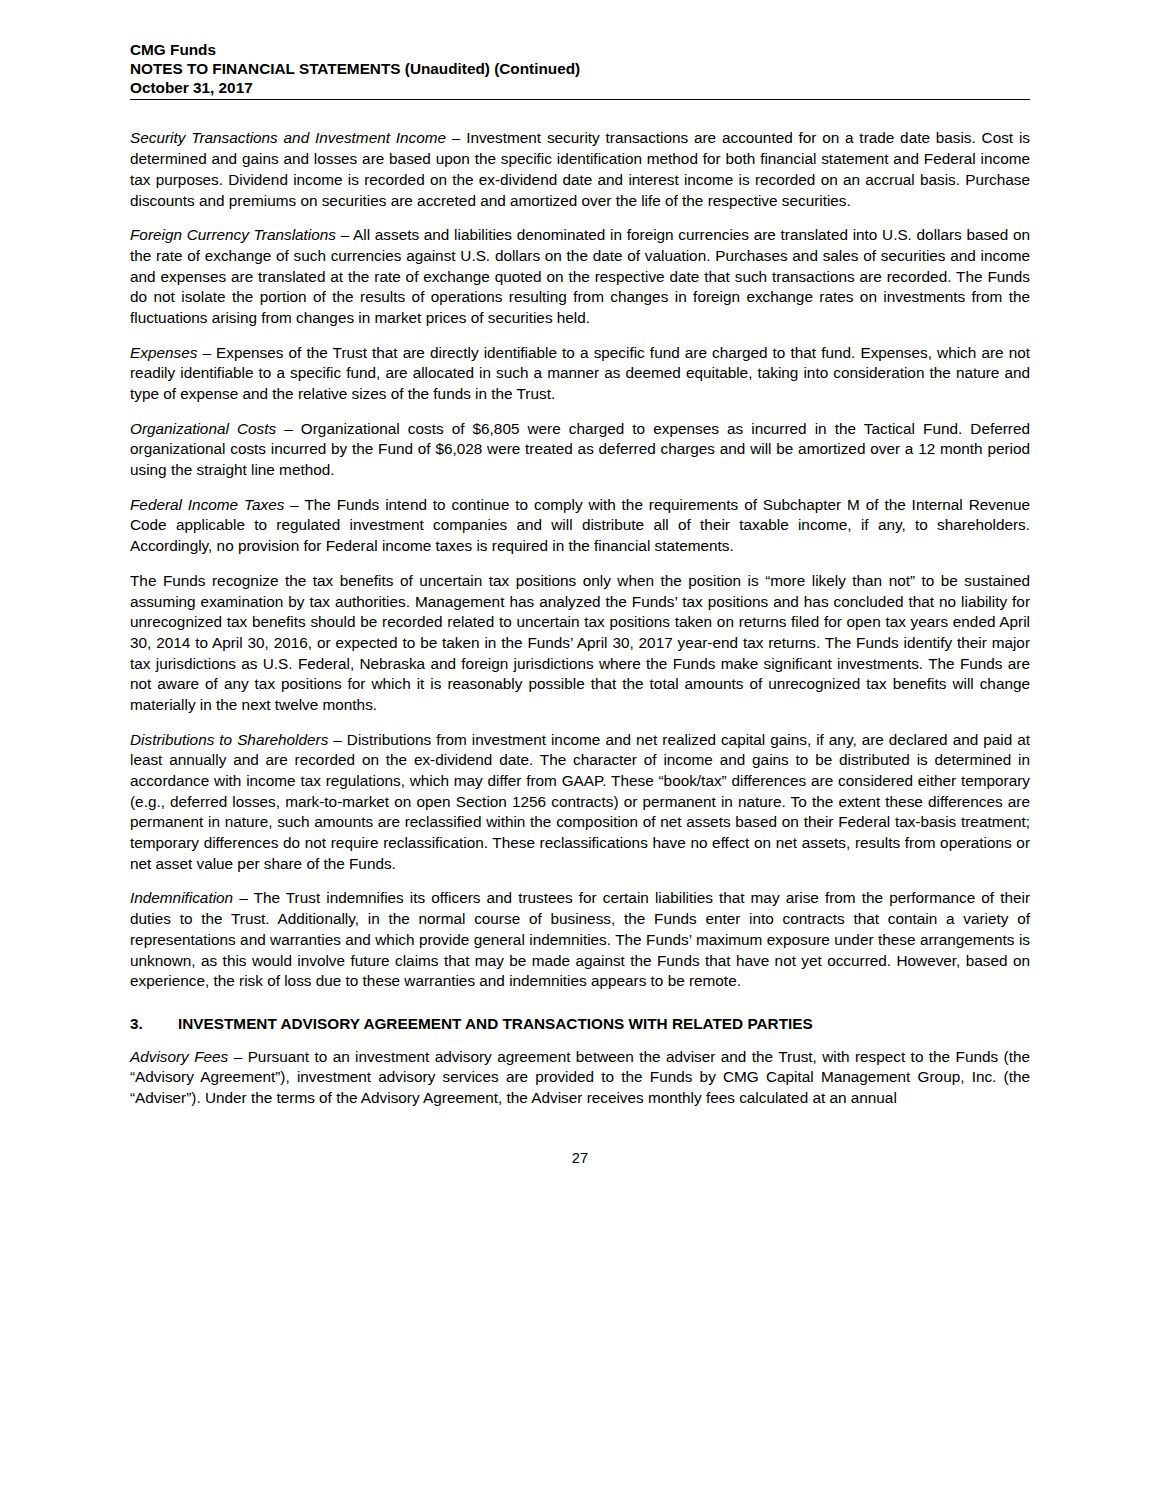CMG Funds
NOTES TO FINANCIAL STATEMENTS (Unaudited) (Continued)
October 31, 2017
Security Transactions and Investment Income – Investment security transactions are accounted for on a trade date basis. Cost is determined and gains and losses are based upon the specific identification method for both financial statement and Federal income tax purposes. Dividend income is recorded on the ex-dividend date and interest income is recorded on an accrual basis. Purchase discounts and premiums on securities are accreted and amortized over the life of the respective securities.
Foreign Currency Translations – All assets and liabilities denominated in foreign currencies are translated into U.S. dollars based on the rate of exchange of such currencies against U.S. dollars on the date of valuation. Purchases and sales of securities and income and expenses are translated at the rate of exchange quoted on the respective date that such transactions are recorded. The Funds do not isolate the portion of the results of operations resulting from changes in foreign exchange rates on investments from the fluctuations arising from changes in market prices of securities held.
Expenses – Expenses of the Trust that are directly identifiable to a specific fund are charged to that fund. Expenses, which are not readily identifiable to a specific fund, are allocated in such a manner as deemed equitable, taking into consideration the nature and type of expense and the relative sizes of the funds in the Trust.
Organizational Costs – Organizational costs of $6,805 were charged to expenses as incurred in the Tactical Fund. Deferred organizational costs incurred by the Fund of $6,028 were treated as deferred charges and will be amortized over a 12 month period using the straight line method.
Federal Income Taxes – The Funds intend to continue to comply with the requirements of Subchapter M of the Internal Revenue Code applicable to regulated investment companies and will distribute all of their taxable income, if any, to shareholders. Accordingly, no provision for Federal income taxes is required in the financial statements.
The Funds recognize the tax benefits of uncertain tax positions only when the position is “more likely than not” to be sustained assuming examination by tax authorities. Management has analyzed the Funds’ tax positions and has concluded that no liability for unrecognized tax benefits should be recorded related to uncertain tax positions taken on returns filed for open tax years ended April 30, 2014 to April 30, 2016, or expected to be taken in the Funds’ April 30, 2017 year-end tax returns. The Funds identify their major tax jurisdictions as U.S. Federal, Nebraska and foreign jurisdictions where the Funds make significant investments. The Funds are not aware of any tax positions for which it is reasonably possible that the total amounts of unrecognized tax benefits will change materially in the next twelve months.
Distributions to Shareholders – Distributions from investment income and net realized capital gains, if any, are declared and paid at least annually and are recorded on the ex-dividend date. The character of income and gains to be distributed is determined in accordance with income tax regulations, which may differ from GAAP. These “book/tax” differences are considered either temporary (e.g., deferred losses, mark-to-market on open Section 1256 contracts) or permanent in nature. To the extent these differences are permanent in nature, such amounts are reclassified within the composition of net assets based on their Federal tax-basis treatment; temporary differences do not require reclassification. These reclassifications have no effect on net assets, results from operations or net asset value per share of the Funds.
Indemnification – The Trust indemnifies its officers and trustees for certain liabilities that may arise from the performance of their duties to the Trust. Additionally, in the normal course of business, the Funds enter into contracts that contain a variety of representations and warranties and which provide general indemnities. The Funds’ maximum exposure under these arrangements is unknown, as this would involve future claims that may be made against the Funds that have not yet occurred. However, based on experience, the risk of loss due to these warranties and indemnities appears to be remote.
3. INVESTMENT ADVISORY AGREEMENT AND TRANSACTIONS WITH RELATED PARTIES
Advisory Fees – Pursuant to an investment advisory agreement between the adviser and the Trust, with respect to the Funds (the “Advisory Agreement”), investment advisory services are provided to the Funds by CMG Capital Management Group, Inc. (the “Adviser”). Under the terms of the Advisory Agreement, the Adviser receives monthly fees calculated at an annual
27